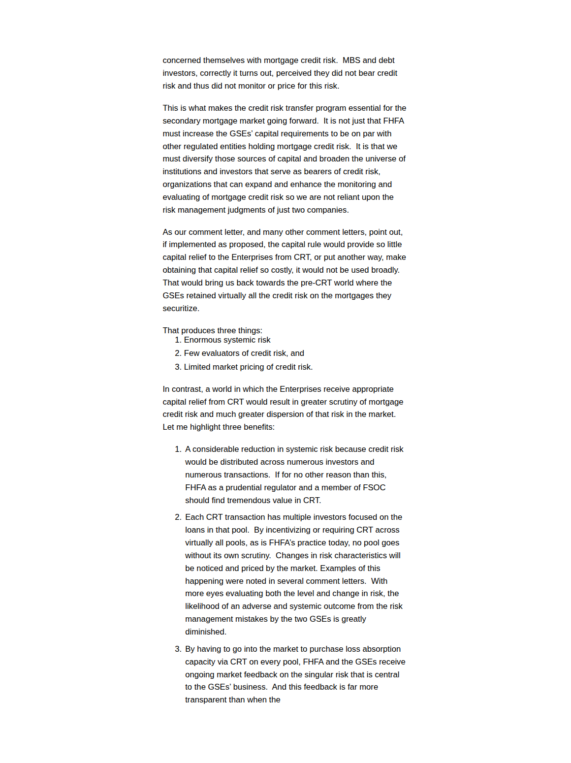concerned themselves with mortgage credit risk. MBS and debt investors, correctly it turns out, perceived they did not bear credit risk and thus did not monitor or price for this risk.
This is what makes the credit risk transfer program essential for the secondary mortgage market going forward. It is not just that FHFA must increase the GSEs’ capital requirements to be on par with other regulated entities holding mortgage credit risk. It is that we must diversify those sources of capital and broaden the universe of institutions and investors that serve as bearers of credit risk, organizations that can expand and enhance the monitoring and evaluating of mortgage credit risk so we are not reliant upon the risk management judgments of just two companies.
As our comment letter, and many other comment letters, point out, if implemented as proposed, the capital rule would provide so little capital relief to the Enterprises from CRT, or put another way, make obtaining that capital relief so costly, it would not be used broadly. That would bring us back towards the pre-CRT world where the GSEs retained virtually all the credit risk on the mortgages they securitize.
That produces three things:
Enormous systemic risk
Few evaluators of credit risk, and
Limited market pricing of credit risk.
In contrast, a world in which the Enterprises receive appropriate capital relief from CRT would result in greater scrutiny of mortgage credit risk and much greater dispersion of that risk in the market. Let me highlight three benefits:
A considerable reduction in systemic risk because credit risk would be distributed across numerous investors and numerous transactions. If for no other reason than this, FHFA as a prudential regulator and a member of FSOC should find tremendous value in CRT.
Each CRT transaction has multiple investors focused on the loans in that pool. By incentivizing or requiring CRT across virtually all pools, as is FHFA’s practice today, no pool goes without its own scrutiny. Changes in risk characteristics will be noticed and priced by the market. Examples of this happening were noted in several comment letters. With more eyes evaluating both the level and change in risk, the likelihood of an adverse and systemic outcome from the risk management mistakes by the two GSEs is greatly diminished.
By having to go into the market to purchase loss absorption capacity via CRT on every pool, FHFA and the GSEs receive ongoing market feedback on the singular risk that is central to the GSEs’ business. And this feedback is far more transparent than when the